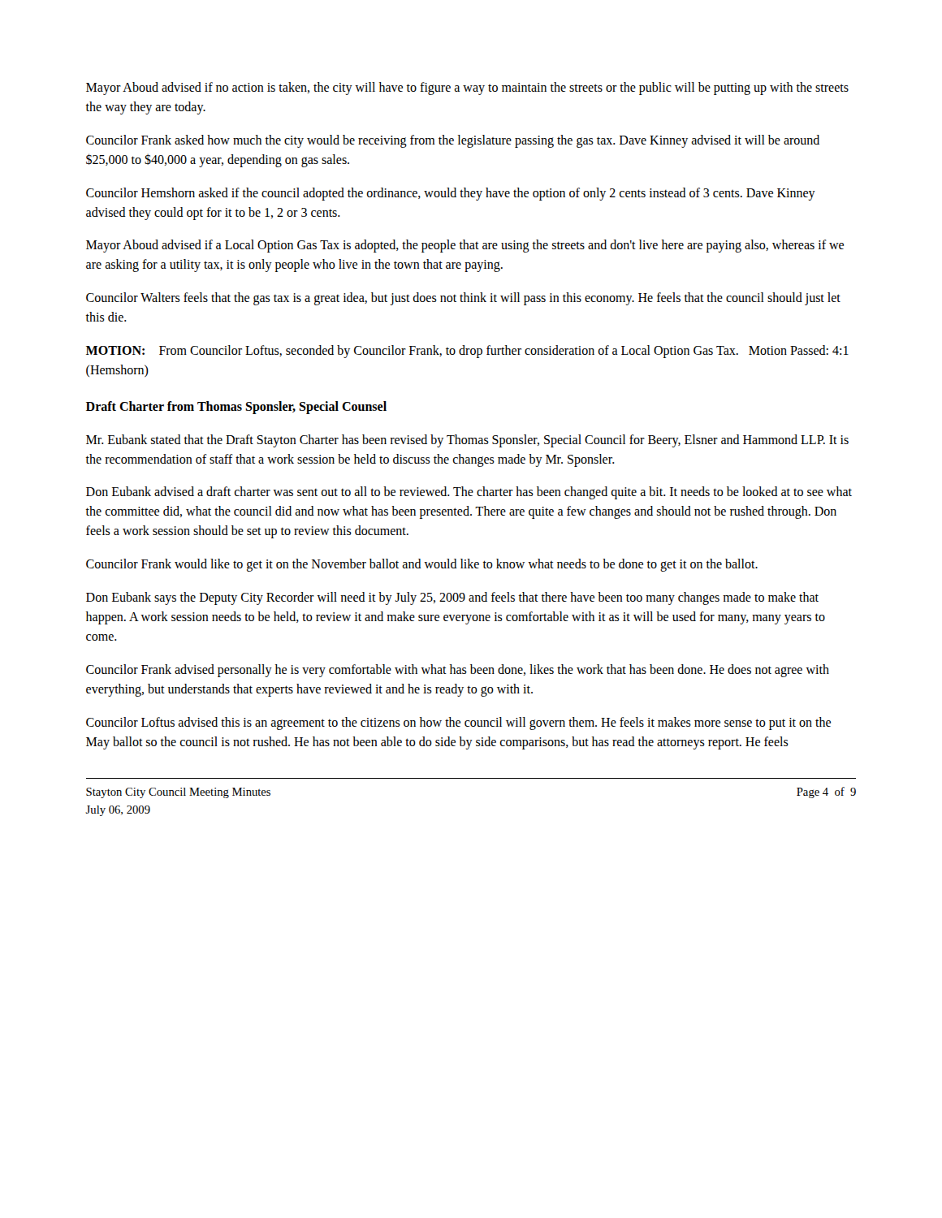Mayor Aboud advised if no action is taken, the city will have to figure a way to maintain the streets or the public will be putting up with the streets the way they are today.
Councilor Frank asked how much the city would be receiving from the legislature passing the gas tax. Dave Kinney advised it will be around $25,000 to $40,000 a year, depending on gas sales.
Councilor Hemshorn asked if the council adopted the ordinance, would they have the option of only 2 cents instead of 3 cents. Dave Kinney advised they could opt for it to be 1, 2 or 3 cents.
Mayor Aboud advised if a Local Option Gas Tax is adopted, the people that are using the streets and don't live here are paying also, whereas if we are asking for a utility tax, it is only people who live in the town that are paying.
Councilor Walters feels that the gas tax is a great idea, but just does not think it will pass in this economy. He feels that the council should just let this die.
MOTION: From Councilor Loftus, seconded by Councilor Frank, to drop further consideration of a Local Option Gas Tax. Motion Passed: 4:1 (Hemshorn)
Draft Charter from Thomas Sponsler, Special Counsel
Mr. Eubank stated that the Draft Stayton Charter has been revised by Thomas Sponsler, Special Council for Beery, Elsner and Hammond LLP. It is the recommendation of staff that a work session be held to discuss the changes made by Mr. Sponsler.
Don Eubank advised a draft charter was sent out to all to be reviewed. The charter has been changed quite a bit. It needs to be looked at to see what the committee did, what the council did and now what has been presented. There are quite a few changes and should not be rushed through. Don feels a work session should be set up to review this document.
Councilor Frank would like to get it on the November ballot and would like to know what needs to be done to get it on the ballot.
Don Eubank says the Deputy City Recorder will need it by July 25, 2009 and feels that there have been too many changes made to make that happen. A work session needs to be held, to review it and make sure everyone is comfortable with it as it will be used for many, many years to come.
Councilor Frank advised personally he is very comfortable with what has been done, likes the work that has been done. He does not agree with everything, but understands that experts have reviewed it and he is ready to go with it.
Councilor Loftus advised this is an agreement to the citizens on how the council will govern them. He feels it makes more sense to put it on the May ballot so the council is not rushed. He has not been able to do side by side comparisons, but has read the attorneys report. He feels
Stayton City Council Meeting Minutes
July 06, 2009
Page 4 of 9